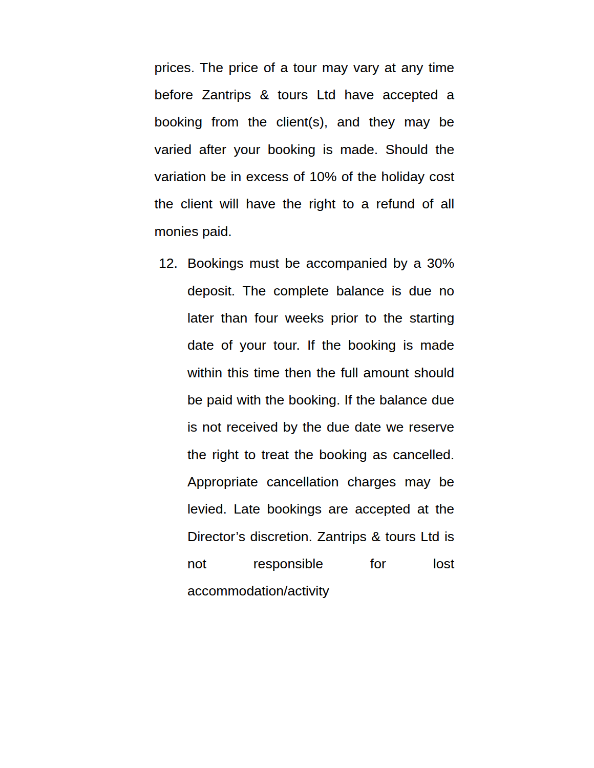prices. The price of a tour may vary at any time before Zantrips & tours Ltd have accepted a booking from the client(s), and they may be varied after your booking is made. Should the variation be in excess of 10% of the holiday cost the client will have the right to a refund of all monies paid.
Bookings must be accompanied by a 30% deposit. The complete balance is due no later than four weeks prior to the starting date of your tour. If the booking is made within this time then the full amount should be paid with the booking. If the balance due is not received by the due date we reserve the right to treat the booking as cancelled. Appropriate cancellation charges may be levied. Late bookings are accepted at the Director’s discretion. Zantrips & tours Ltd is not responsible for lost accommodation/activity